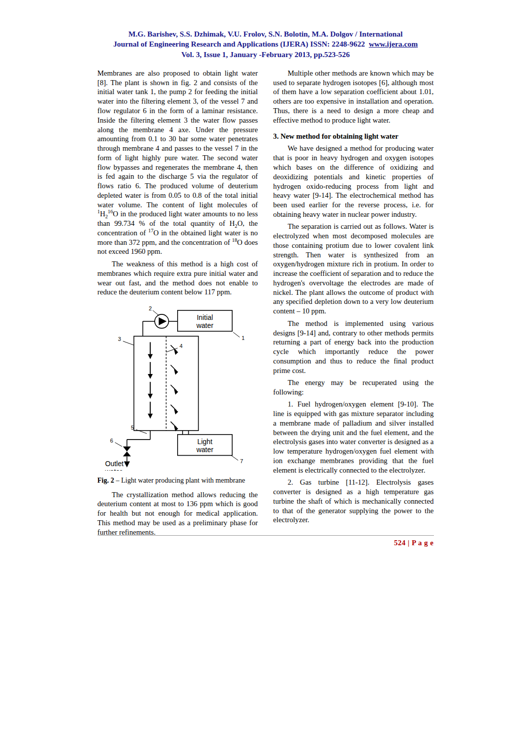M.G. Barishev, S.S. Dzhimak, V.U. Frolov, S.N. Bolotin, M.A. Dolgov / International
Journal of Engineering Research and Applications (IJERA) ISSN: 2248-9622 www.ijera.com
Vol. 3, Issue 1, January -February 2013, pp.523-526
Membranes are also proposed to obtain light water [8]. The plant is shown in fig. 2 and consists of the initial water tank 1, the pump 2 for feeding the initial water into the filtering element 3, of the vessel 7 and flow regulator 6 in the form of a laminar resistance. Inside the filtering element 3 the water flow passes along the membrane 4 axe. Under the pressure amounting from 0.1 to 30 bar some water penetrates through membrane 4 and passes to the vessel 7 in the form of light highly pure water. The second water flow bypasses and regenerates the membrane 4, then is fed again to the discharge 5 via the regulator of flows ratio 6. The produced volume of deuterium depleted water is from 0.05 to 0.8 of the total initial water volume. The content of light molecules of 1H216O in the produced light water amounts to no less than 99.734 % of the total quantity of H2O, the concentration of 17O in the obtained light water is no more than 372 ppm, and the concentration of 18O does not exceed 1960 ppm.
The weakness of this method is a high cost of membranes which require extra pure initial water and wear out fast, and the method does not enable to reduce the deuterium content below 117 ppm.
Initial water 1 2 3 4 5 6 Light water 7 Outlet water
Fig. 2 – Light water producing plant with membrane
The crystallization method allows reducing the deuterium content at most to 136 ppm which is good for health but not enough for medical application. This method may be used as a preliminary phase for further refinements.
Multiple other methods are known which may be used to separate hydrogen isotopes [6], although most of them have a low separation coefficient about 1.01, others are too expensive in installation and operation. Thus, there is a need to design a more cheap and effective method to produce light water.
3. New method for obtaining light water
We have designed a method for producing water that is poor in heavy hydrogen and oxygen isotopes which bases on the difference of oxidizing and deoxidizing potentials and kinetic properties of hydrogen oxido-reducing process from light and heavy water [9-14]. The electrochemical method has been used earlier for the reverse process, i.e. for obtaining heavy water in nuclear power industry.
The separation is carried out as follows. Water is electrolyzed when most decomposed molecules are those containing protium due to lower covalent link strength. Then water is synthesized from an oxygen/hydrogen mixture rich in protium. In order to increase the coefficient of separation and to reduce the hydrogen's overvoltage the electrodes are made of nickel. The plant allows the outcome of product with any specified depletion down to a very low deuterium content – 10 ppm.
The method is implemented using various designs [9-14] and, contrary to other methods permits returning a part of energy back into the production cycle which importantly reduce the power consumption and thus to reduce the final product prime cost.
The energy may be recuperated using the following:
1. Fuel hydrogen/oxygen element [9-10]. The line is equipped with gas mixture separator including a membrane made of palladium and silver installed between the drying unit and the fuel element, and the electrolysis gases into water converter is designed as a low temperature hydrogen/oxygen fuel element with ion exchange membranes providing that the fuel element is electrically connected to the electrolyzer.
2. Gas turbine [11-12]. Electrolysis gases converter is designed as a high temperature gas turbine the shaft of which is mechanically connected to that of the generator supplying the power to the electrolyzer.
524 | P a g e